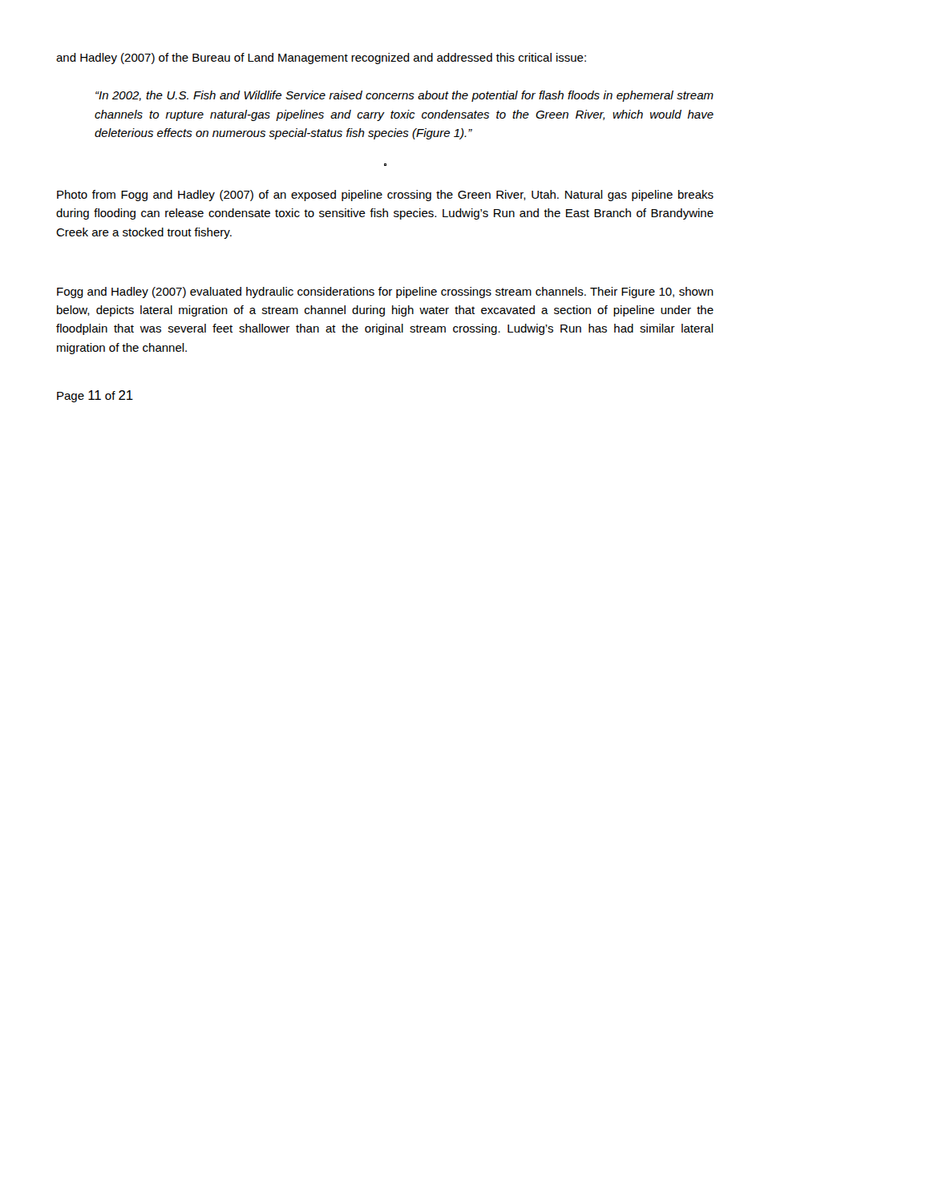and Hadley (2007) of the Bureau of Land Management recognized and addressed this critical issue:
“In 2002, the U.S. Fish and Wildlife Service raised concerns about the potential for flash floods in ephemeral stream channels to rupture natural-gas pipelines and carry toxic condensates to the Green River, which would have deleterious effects on numerous special-status fish species (Figure 1).”
Photo from Fogg and Hadley (2007) of an exposed pipeline crossing the Green River, Utah. Natural gas pipeline breaks during flooding can release condensate toxic to sensitive fish species. Ludwig’s Run and the East Branch of Brandywine Creek are a stocked trout fishery.
Fogg and Hadley (2007) evaluated hydraulic considerations for pipeline crossings stream channels. Their Figure 10, shown below, depicts lateral migration of a stream channel during high water that excavated a section of pipeline under the floodplain that was several feet shallower than at the original stream crossing. Ludwig’s Run has had similar lateral migration of the channel.
Page 11 of 21